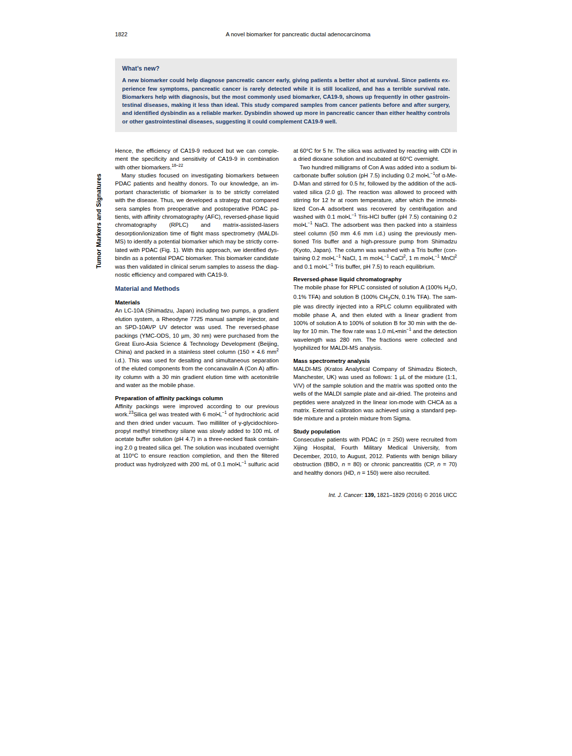1822
A novel biomarker for pancreatic ductal adenocarcinoma
Tumor Markers and Signatures
What’s new?
A new biomarker could help diagnose pancreatic cancer early, giving patients a better shot at survival. Since patients experience few symptoms, pancreatic cancer is rarely detected while it is still localized, and has a terrible survival rate. Biomarkers help with diagnosis, but the most commonly used biomarker, CA19-9, shows up frequently in other gastrointestinal diseases, making it less than ideal. This study compared samples from cancer patients before and after surgery, and identified dysbindin as a reliable marker. Dysbindin showed up more in pancreatic cancer than either healthy controls or other gastrointestinal diseases, suggesting it could complement CA19-9 well.
Hence, the efficiency of CA19-9 reduced but we can complement the specificity and sensitivity of CA19-9 in combination with other biomarkers.18–22
Many studies focused on investigating biomarkers between PDAC patients and healthy donors. To our knowledge, an important characteristic of biomarker is to be strictly correlated with the disease. Thus, we developed a strategy that compared sera samples from preoperative and postoperative PDAC patients, with affinity chromatography (AFC), reversed-phase liquid chromatography (RPLC) and matrix-assisted-lasers desorption/ionization time of flight mass spectrometry (MALDI-MS) to identify a potential biomarker which may be strictly correlated with PDAC (Fig. 1). With this approach, we identified dysbindin as a potential PDAC biomarker. This biomarker candidate was then validated in clinical serum samples to assess the diagnostic efficiency and compared with CA19-9.
Material and Methods
Materials
An LC-10A (Shimadzu, Japan) including two pumps, a gradient elution system, a Rheodyne 7725 manual sample injector, and an SPD-10AVP UV detector was used. The reversed-phase packings (YMC-ODS, 10 µm, 30 nm) were purchased from the Great Euro-Asia Science & Technology Development (Beijing, China) and packed in a stainless steel column (150 × 4.6 mm2 i.d.). This was used for desalting and simultaneous separation of the eluted components from the concanavalin A (Con A) affinity column with a 30 min gradient elution time with acetonitrile and water as the mobile phase.
Preparation of affinity packings column
Affinity packings were improved according to our previous work.23Silica gel was treated with 6 mol•L−1 of hydrochloric acid and then dried under vacuum. Two milliliter of γ-glycidochloropropyl methyl trimethoxy silane was slowly added to 100 mL of acetate buffer solution (pH 4.7) in a three-necked flask containing 2.0 g treated silica gel. The solution was incubated overnight at 110°C to ensure reaction completion, and then the filtered product was hydrolyzed with 200 mL of 0.1 mol•L−1 sulfuric acid at 60°C for 5 hr. The silica was activated by reacting with CDI in a dried dioxane solution and incubated at 60°C overnight.
Two hundred milligrams of Con A was added into a sodium bicarbonate buffer solution (pH 7.5) including 0.2 mol•L−1of α-Me-D-Man and stirred for 0.5 hr, followed by the addition of the activated silica (2.0 g). The reaction was allowed to proceed with stirring for 12 hr at room temperature, after which the immobilized Con-A adsorbent was recovered by centrifugation and washed with 0.1 mol•L−1 Tris-HCl buffer (pH 7.5) containing 0.2 mol•L−1 NaCl. The adsorbent was then packed into a stainless steel column (50 mm 4.6 mm i.d.) using the previously mentioned Tris buffer and a high-pressure pump from Shimadzu (Kyoto, Japan). The column was washed with a Tris buffer (containing 0.2 mol•L−1 NaCl, 1 m mol•L−1 CaCl2, 1 m mol•L−1 MnCl2 and 0.1 mol•L−1 Tris buffer, pH 7.5) to reach equilibrium.
Reversed-phase liquid chromatography
The mobile phase for RPLC consisted of solution A (100% H2O, 0.1% TFA) and solution B (100% CH3CN, 0.1% TFA). The sample was directly injected into a RPLC column equilibrated with mobile phase A, and then eluted with a linear gradient from 100% of solution A to 100% of solution B for 30 min with the delay for 10 min. The flow rate was 1.0 mL•min−1 and the detection wavelength was 280 nm. The fractions were collected and lyophilized for MALDI-MS analysis.
Mass spectrometry analysis
MALDI-MS (Kratos Analytical Company of Shimadzu Biotech, Manchester, UK) was used as follows: 1 µL of the mixture (1:1, V/V) of the sample solution and the matrix was spotted onto the wells of the MALDI sample plate and air-dried. The proteins and peptides were analyzed in the linear ion-mode with CHCA as a matrix. External calibration was achieved using a standard peptide mixture and a protein mixture from Sigma.
Study population
Consecutive patients with PDAC (n = 250) were recruited from Xijing Hospital, Fourth Military Medical University, from December, 2010, to August, 2012. Patients with benign biliary obstruction (BBO, n = 80) or chronic pancreatitis (CP, n = 70) and healthy donors (HD, n = 150) were also recruited.
Int. J. Cancer: 139, 1821–1829 (2016) © 2016 UICC